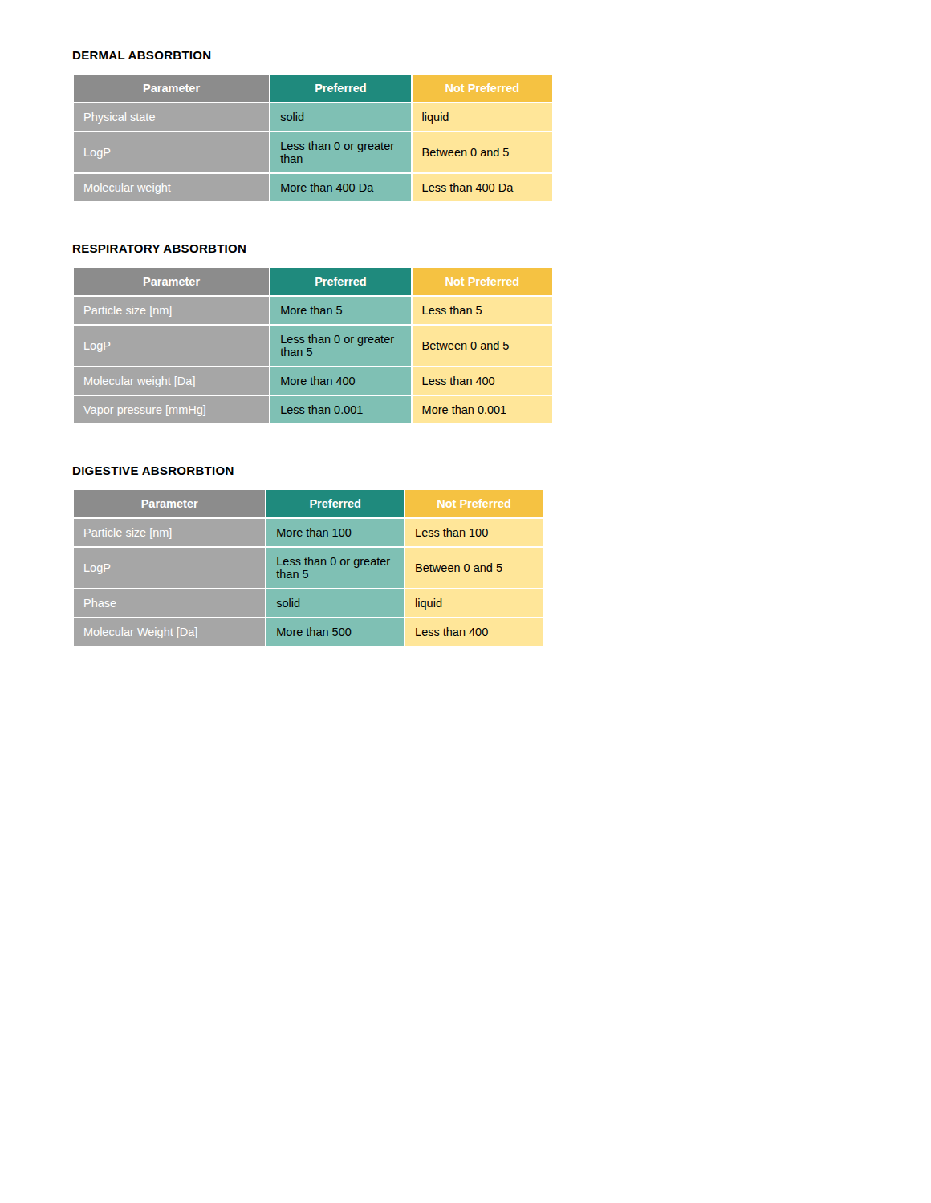Dermal Absorbtion
| Parameter | Preferred | Not Preferred |
| --- | --- | --- |
| Physical state | solid | liquid |
| LogP | Less than 0 or greater than | Between 0 and 5 |
| Molecular weight | More than 400 Da | Less than 400 Da |
Respiratory Absorbtion
| Parameter | Preferred | Not Preferred |
| --- | --- | --- |
| Particle size [nm] | More than 5 | Less than 5 |
| LogP | Less than 0 or greater than 5 | Between 0 and 5 |
| Molecular weight [Da] | More than 400 | Less than 400 |
| Vapor pressure [mmHg] | Less than 0.001 | More than 0.001 |
Digestive Absrorbtion
| Parameter | Preferred | Not Preferred |
| --- | --- | --- |
| Particle size [nm] | More than 100 | Less than 100 |
| LogP | Less than 0 or greater than 5 | Between 0 and 5 |
| Phase | solid | liquid |
| Molecular Weight [Da] | More than 500 | Less than 400 |